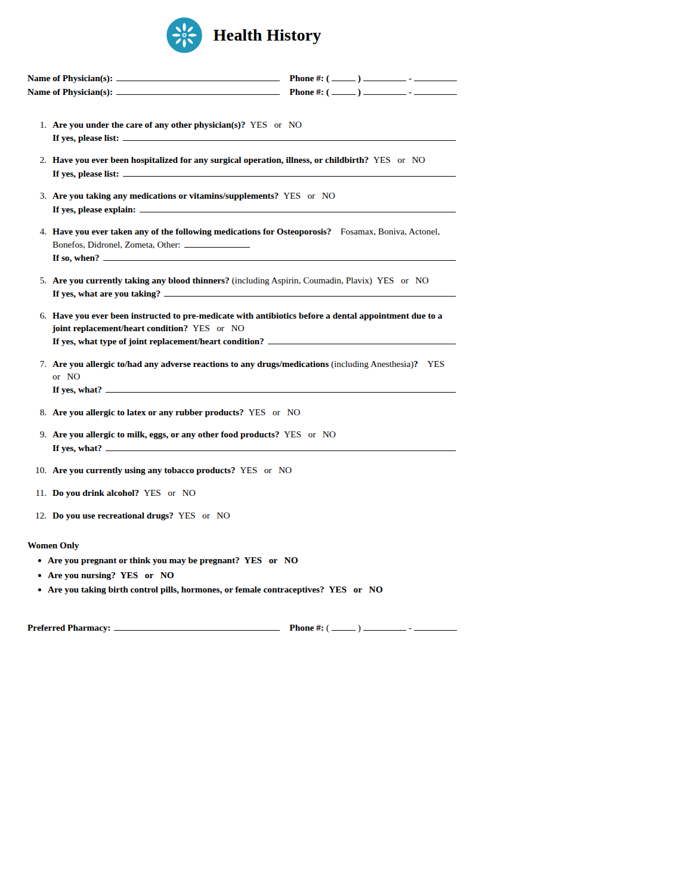Health History
Name of Physician(s): Phone #: ( ) -
Name of Physician(s): Phone #: ( ) -
Are you under the care of any other physician(s)? YES or NO
If yes, please list:
Have you ever been hospitalized for any surgical operation, illness, or childbirth? YES or NO
If yes, please list:
Are you taking any medications or vitamins/supplements? YES or NO
If yes, please explain:
Have you ever taken any of the following medications for Osteoporosis? Fosamax, Boniva, Actonel,
Bonefos, Didronel, Zometa, Other:
If so, when?
Are you currently taking any blood thinners? (including Aspirin, Coumadin, Plavix) YES or NO
If yes, what are you taking?
Have you ever been instructed to pre-medicate with antibiotics before a dental appointment due to a joint replacement/heart condition? YES or NO
If yes, what type of joint replacement/heart condition?
Are you allergic to/had any adverse reactions to any drugs/medications (including Anesthesia)? YES or NO
If yes, what?
Are you allergic to latex or any rubber products? YES or NO
Are you allergic to milk, eggs, or any other food products? YES or NO
If yes, what?
Are you currently using any tobacco products? YES or NO
Do you drink alcohol? YES or NO
Do you use recreational drugs? YES or NO
Women Only
Are you pregnant or think you may be pregnant? YES or NO
Are you nursing? YES or NO
Are you taking birth control pills, hormones, or female contraceptives? YES or NO
Preferred Pharmacy: Phone #: ( ) -